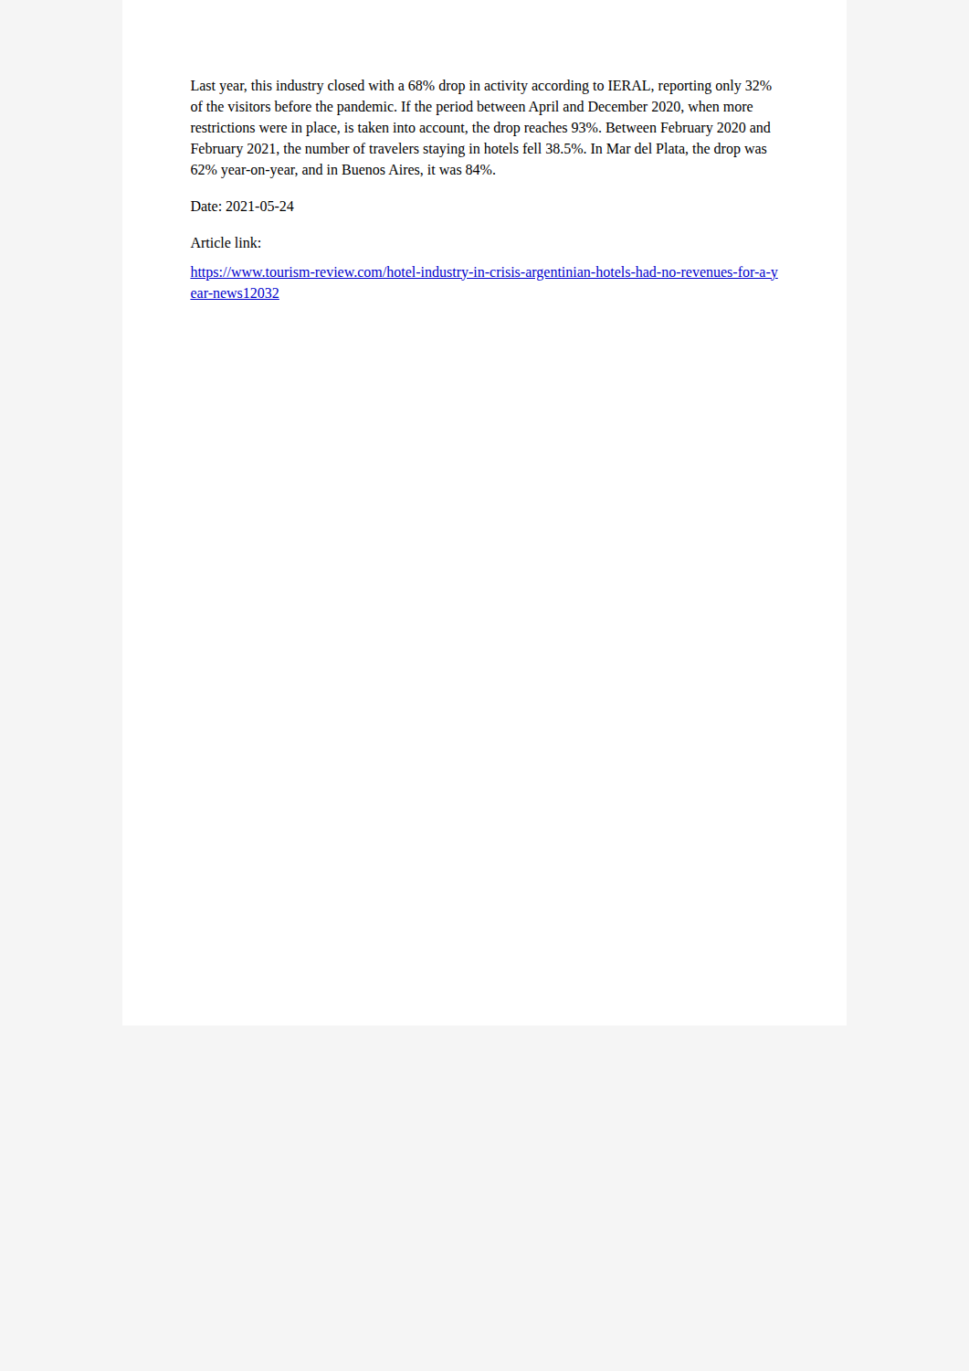Last year, this industry closed with a 68% drop in activity according to IERAL, reporting only 32% of the visitors before the pandemic. If the period between April and December 2020, when more restrictions were in place, is taken into account, the drop reaches 93%. Between February 2020 and February 2021, the number of travelers staying in hotels fell 38.5%. In Mar del Plata, the drop was 62% year-on-year, and in Buenos Aires, it was 84%.
Date: 2021-05-24
Article link:
https://www.tourism-review.com/hotel-industry-in-crisis-argentinian-hotels-had-no-revenues-for-a-year-news12032